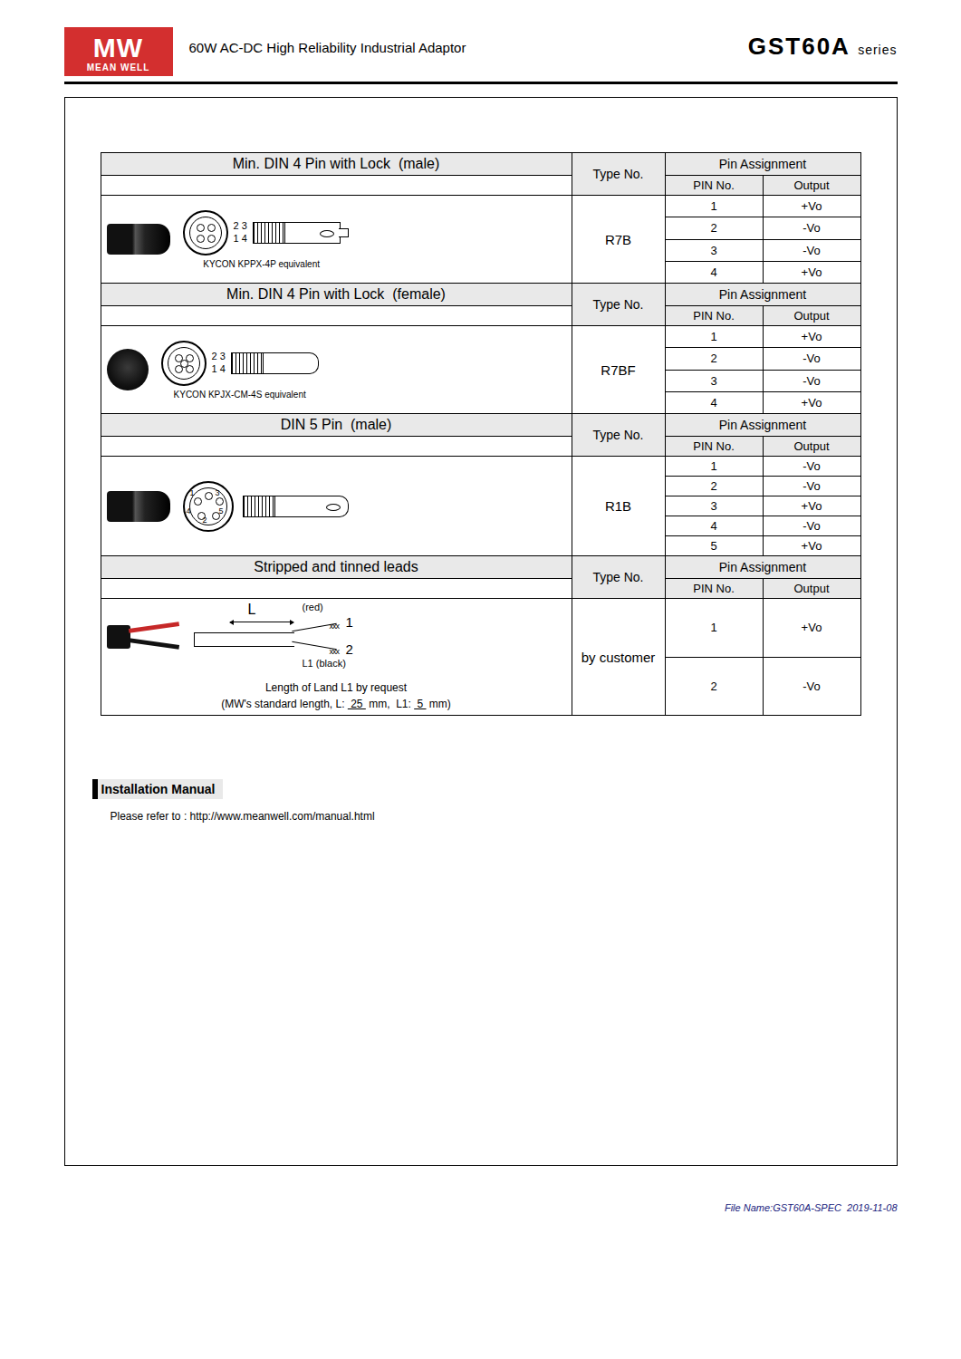MW
MEAN WELL
60W AC-DC High Reliability Industrial Adaptor
GST60A series
| Min. DIN 4 Pin with Lock (male) | Type No. | Pin Assignment |
| | PIN No. | Output |
| 2 3 1 4 KYCON KPPX-4P equivalent | R7B | 1 | +Vo |
| 2 | -Vo |
| 3 | -Vo |
| 4 | +Vo |
| Min. DIN 4 Pin with Lock (female) | Type No. | Pin Assignment |
| | PIN No. | Output |
| 2 3 1 4 KYCON KPJX-CM-4S equivalent | R7BF | 1 | +Vo |
| 2 | -Vo |
| 3 | -Vo |
| 4 | +Vo |
| DIN 5 Pin (male) | Type No. | Pin Assignment |
| | PIN No. | Output |
| 1 3 4 2 5 | R1B | 1 | -Vo |
| 2 | -Vo |
| 3 | +Vo |
| 4 | -Vo |
| 5 | +Vo |
| Stripped and tinned leads | Type No. | Pin Assignment |
| | PIN No. | Output |
| L (red) xxx xxx 1 2 L1 (black) Length of Land L1 by request (MW's standard length, L: 25 mm, L1: 5 mm) | by customer | 1 | +Vo |
| 2 | -Vo |
Installation Manual
Please refer to : http://www.meanwell.com/manual.html
File Name:GST60A-SPEC 2019-11-08